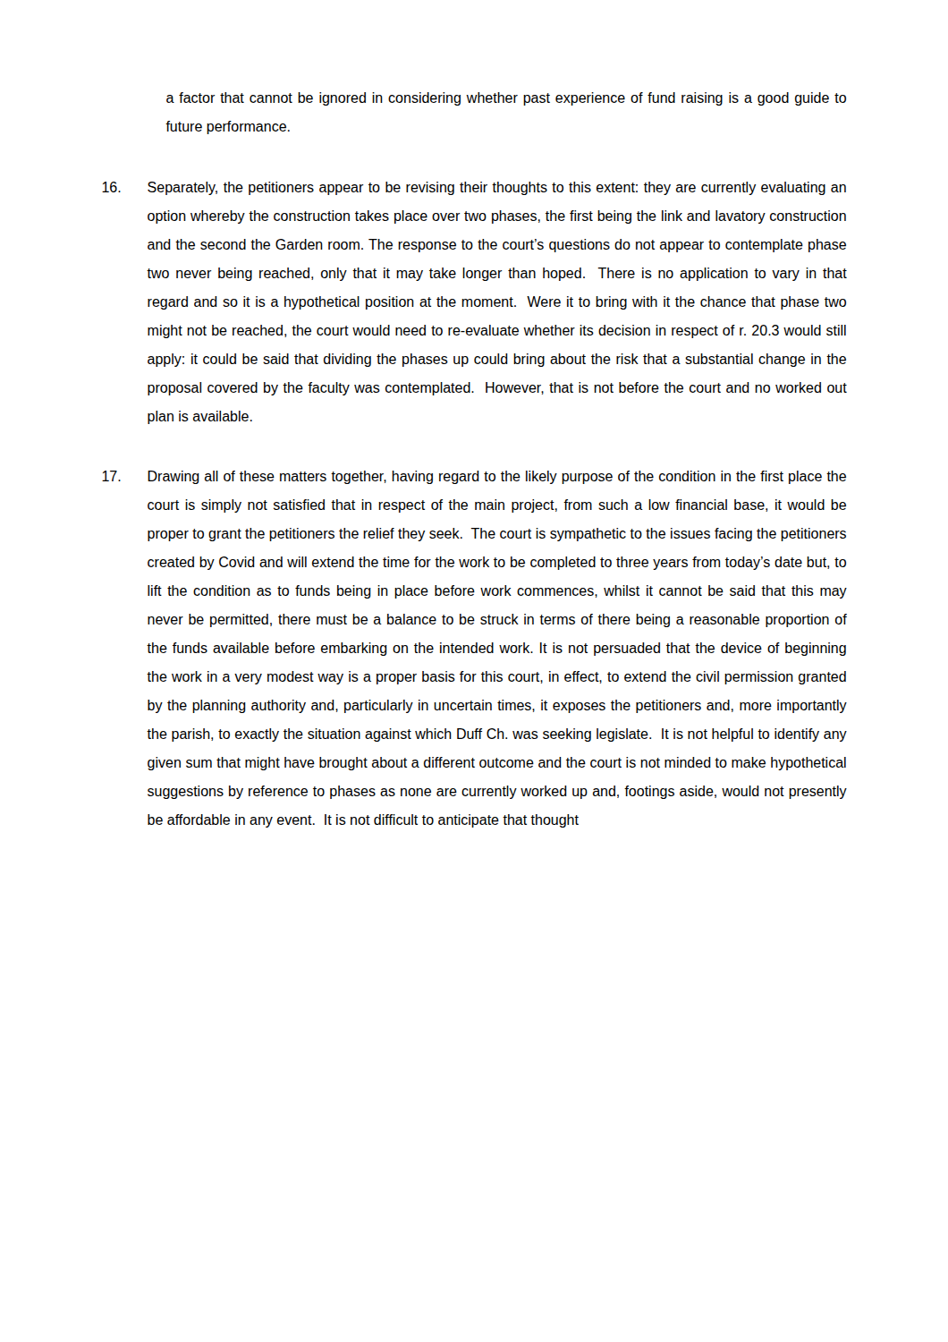a factor that cannot be ignored in considering whether past experience of fund raising is a good guide to future performance.
Separately, the petitioners appear to be revising their thoughts to this extent: they are currently evaluating an option whereby the construction takes place over two phases, the first being the link and lavatory construction and the second the Garden room. The response to the court’s questions do not appear to contemplate phase two never being reached, only that it may take longer than hoped. There is no application to vary in that regard and so it is a hypothetical position at the moment. Were it to bring with it the chance that phase two might not be reached, the court would need to re-evaluate whether its decision in respect of r. 20.3 would still apply: it could be said that dividing the phases up could bring about the risk that a substantial change in the proposal covered by the faculty was contemplated. However, that is not before the court and no worked out plan is available.
Drawing all of these matters together, having regard to the likely purpose of the condition in the first place the court is simply not satisfied that in respect of the main project, from such a low financial base, it would be proper to grant the petitioners the relief they seek. The court is sympathetic to the issues facing the petitioners created by Covid and will extend the time for the work to be completed to three years from today’s date but, to lift the condition as to funds being in place before work commences, whilst it cannot be said that this may never be permitted, there must be a balance to be struck in terms of there being a reasonable proportion of the funds available before embarking on the intended work. It is not persuaded that the device of beginning the work in a very modest way is a proper basis for this court, in effect, to extend the civil permission granted by the planning authority and, particularly in uncertain times, it exposes the petitioners and, more importantly the parish, to exactly the situation against which Duff Ch. was seeking legislate. It is not helpful to identify any given sum that might have brought about a different outcome and the court is not minded to make hypothetical suggestions by reference to phases as none are currently worked up and, footings aside, would not presently be affordable in any event. It is not difficult to anticipate that thought